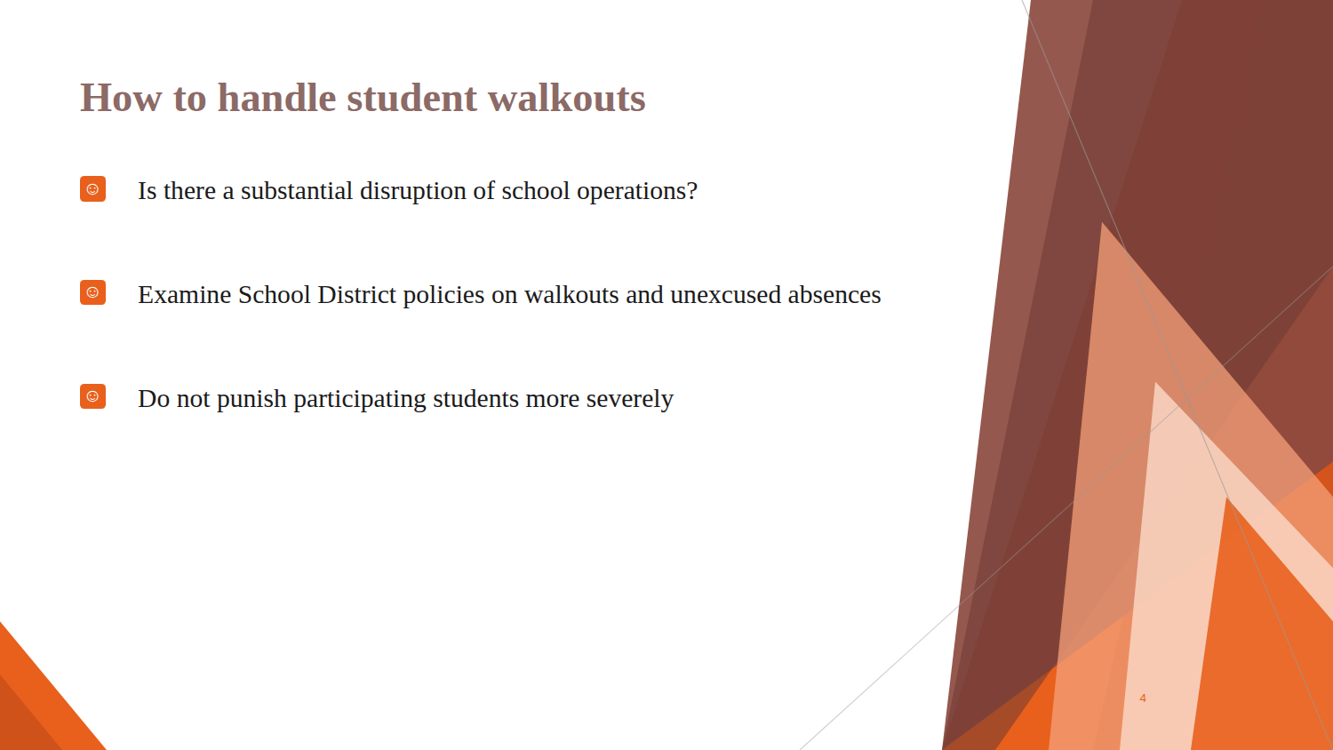How to handle student walkouts
Is there a substantial disruption of school operations?
Examine School District policies on walkouts and unexcused absences
Do not punish participating students more severely
4